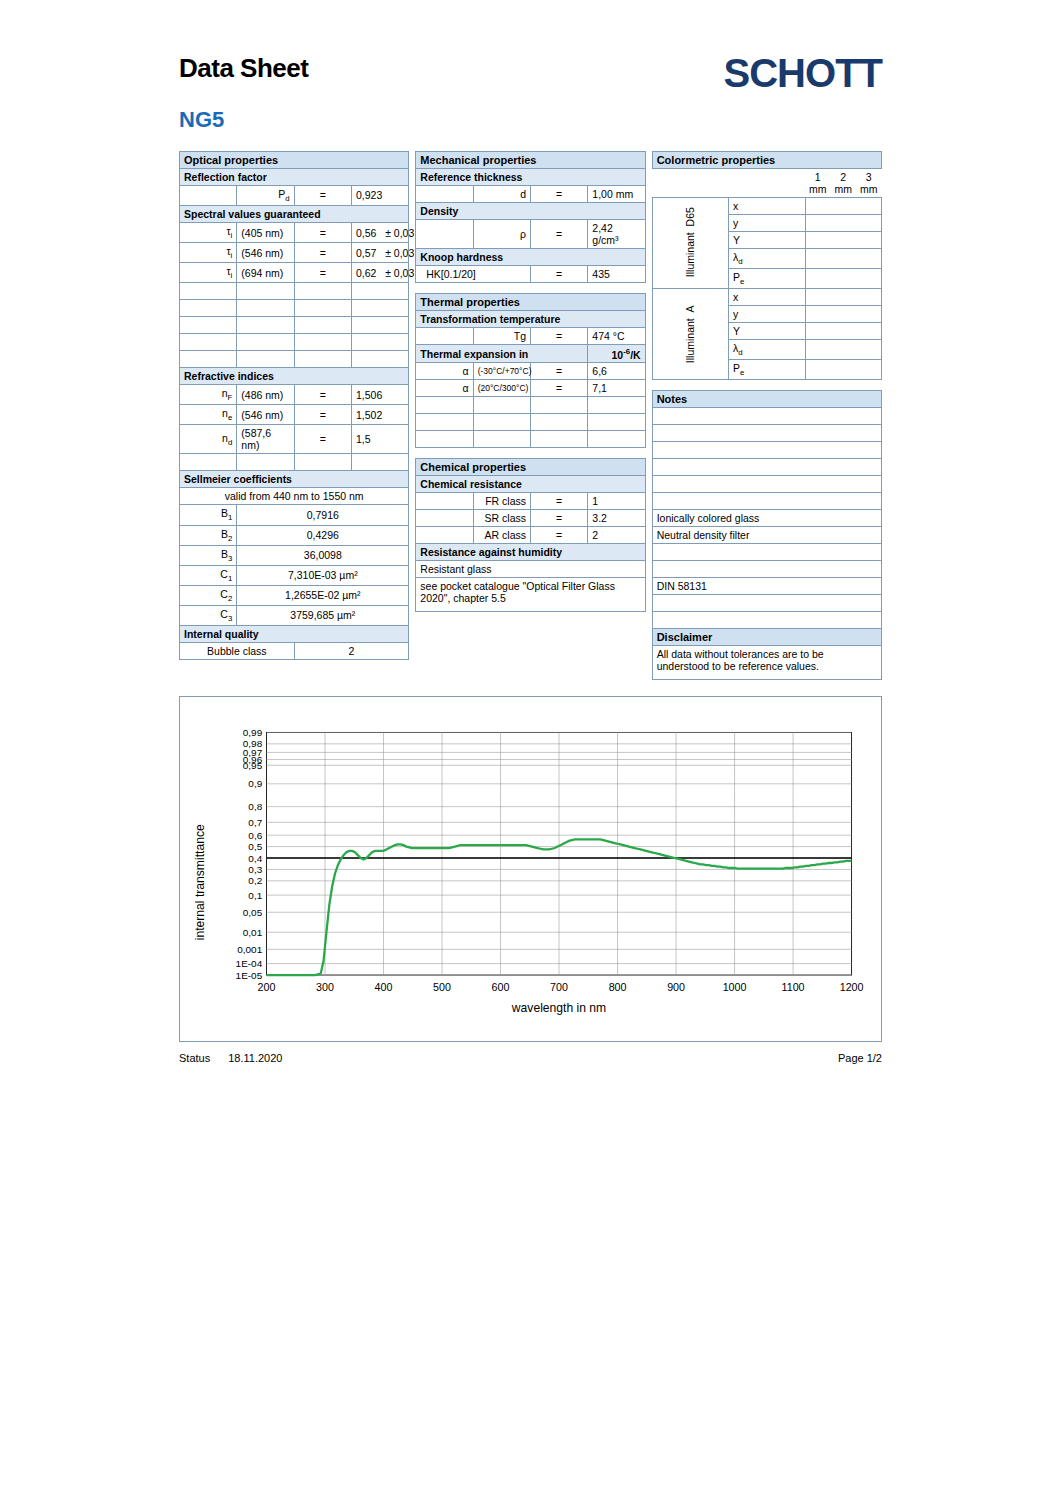Data Sheet
SCHOTT
NG5
| Optical properties |
| --- |
| Reflection factor |
| | P d | = | 0,923 |
| Spectral values guaranteed |
| τ i | (405 nm) | = | 0,56 ± 0,03 |
| τ i | (546 nm) | = | 0,57 ± 0,03 |
| τ i | (694 nm) | = | 0,62 ± 0,03 |
| Refractive indices |
| n F | (486 nm) | = | 1,506 |
| n e | (546 nm) | = | 1,502 |
| n d | (587,6 nm) | = | 1,5 |
| Sellmeier coefficients |
| valid from 440 nm to 1550 nm |
| B 1 | 0,7916 |
| B 2 | 0,4296 |
| B 3 | 36,0098 |
| C 1 | 7,310E-03 µm² |
| C 2 | 1,2655E-02 µm² |
| C 3 | 3759,685 µm² |
| Internal quality |
| Bubble class | 2 |
| Mechanical properties |
| --- |
| Reference thickness |
| | d | = | 1,00 mm |
| Density |
| | ρ | = | 2,42 g/cm³ |
| Knoop hardness |
| HK[0.1/20] | = | 435 |
| Thermal properties |
| --- |
| Transformation temperature |
| | Tg | = | 474 °C |
| Thermal expansion in | 10 -6 /K |
| α | (-30°C/+70°C) | = | 6,6 |
| α | (20°C/300°C) | = | 7,1 |
| Chemical properties |
| --- |
| Chemical resistance |
| | FR class | = | 1 |
| | SR class | = | 3.2 |
| | AR class | = | 2 |
| Resistance against humidity |
| Resistant glass |
| see pocket catalogue "Optical Filter Glass 2020", chapter 5.5 |
| Colormetric properties |
| --- |
| | | / 1 mm / 2 mm / 3 mm / |
| Illuminant D65 | x | |
| y | |
| Y | |
| λ d | |
| P e | |
| Illuminant A | x | |
| y | |
| Y | |
| λ d | |
| P e | |
| Notes |
| --- |
| Ionically colored glass |
| Neutral density filter |
| DIN 58131 |
| Disclaimer |
| All data without tolerances are to be understood to be reference values. |
internal transmittance wavelength in nm 0,99 0,98 0,97 0,96 0,95 0,9 0,8 0,7 0,6 0,5 0,4 0,3 0,2 0,1 0,05 0,01 0,001 1E-04 1E-05 200 300 400 500 600 700 800 900 1000 1100 1200
Status 18.11.2020
Page 1/2